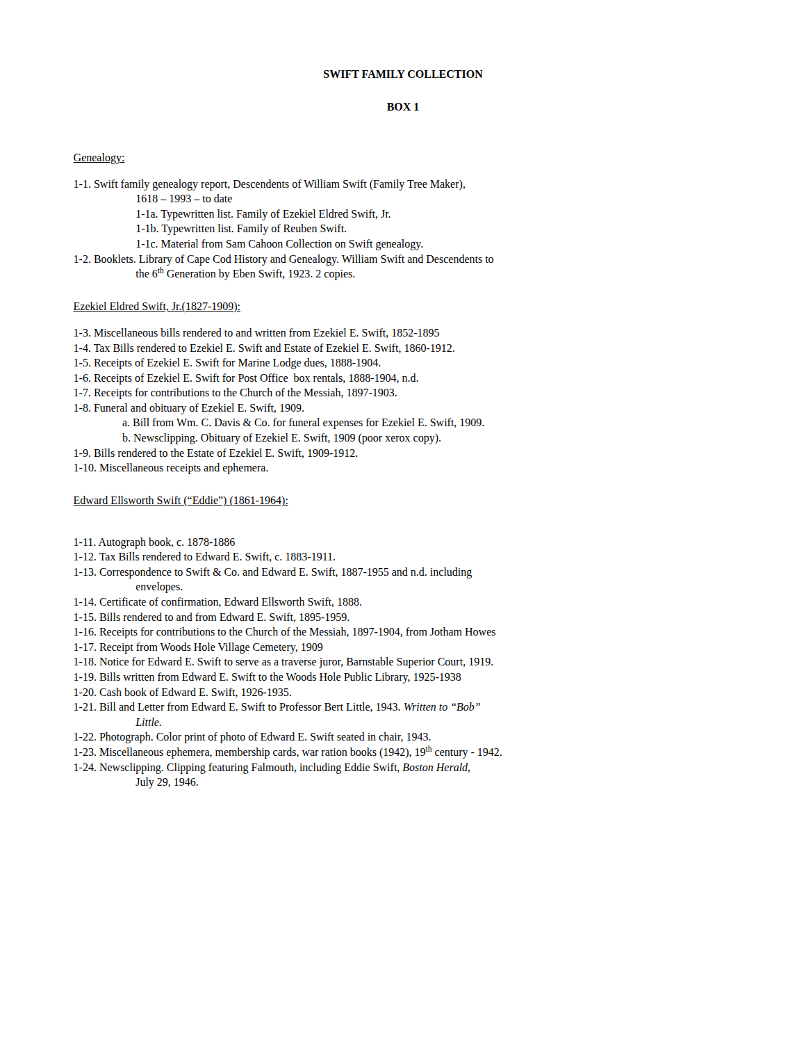SWIFT FAMILY COLLECTION
BOX 1
Genealogy:
1-1. Swift family genealogy report, Descendents of William Swift (Family Tree Maker),
1618 – 1993 – to date
1-1a. Typewritten list. Family of Ezekiel Eldred Swift, Jr.
1-1b. Typewritten list. Family of Reuben Swift.
1-1c. Material from Sam Cahoon Collection on Swift genealogy.
1-2. Booklets. Library of Cape Cod History and Genealogy. William Swift and Descendents to
the 6th Generation by Eben Swift, 1923. 2 copies.
Ezekiel Eldred Swift, Jr.(1827-1909):
1-3. Miscellaneous bills rendered to and written from Ezekiel E. Swift, 1852-1895
1-4. Tax Bills rendered to Ezekiel E. Swift and Estate of Ezekiel E. Swift, 1860-1912.
1-5. Receipts of Ezekiel E. Swift for Marine Lodge dues, 1888-1904.
1-6. Receipts of Ezekiel E. Swift for Post Office box rentals, 1888-1904, n.d.
1-7. Receipts for contributions to the Church of the Messiah, 1897-1903.
1-8. Funeral and obituary of Ezekiel E. Swift, 1909.
a. Bill from Wm. C. Davis & Co. for funeral expenses for Ezekiel E. Swift, 1909.
b. Newsclipping. Obituary of Ezekiel E. Swift, 1909 (poor xerox copy).
1-9. Bills rendered to the Estate of Ezekiel E. Swift, 1909-1912.
1-10. Miscellaneous receipts and ephemera.
Edward Ellsworth Swift (“Eddie”) (1861-1964):
1-11. Autograph book, c. 1878-1886
1-12. Tax Bills rendered to Edward E. Swift, c. 1883-1911.
1-13. Correspondence to Swift & Co. and Edward E. Swift, 1887-1955 and n.d. including
envelopes.
1-14. Certificate of confirmation, Edward Ellsworth Swift, 1888.
1-15. Bills rendered to and from Edward E. Swift, 1895-1959.
1-16. Receipts for contributions to the Church of the Messiah, 1897-1904, from Jotham Howes
1-17. Receipt from Woods Hole Village Cemetery, 1909
1-18. Notice for Edward E. Swift to serve as a traverse juror, Barnstable Superior Court, 1919.
1-19. Bills written from Edward E. Swift to the Woods Hole Public Library, 1925-1938
1-20. Cash book of Edward E. Swift, 1926-1935.
1-21. Bill and Letter from Edward E. Swift to Professor Bert Little, 1943. Written to “Bob”
Little.
1-22. Photograph. Color print of photo of Edward E. Swift seated in chair, 1943.
1-23. Miscellaneous ephemera, membership cards, war ration books (1942), 19th century - 1942.
1-24. Newsclipping. Clipping featuring Falmouth, including Eddie Swift, Boston Herald,
July 29, 1946.